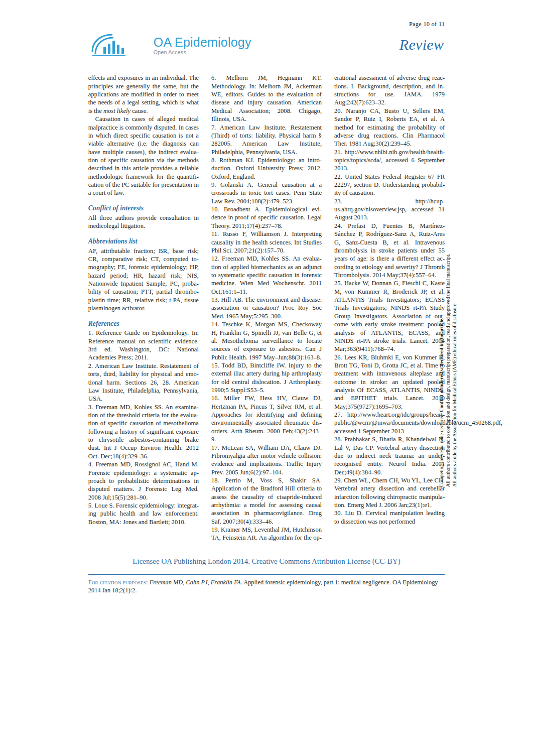Page 10 of 11
OA Epidemiology
Open Access
Review
effects and exposures in an individual. The principles are generally the same, but the applications are modified in order to meet the needs of a legal setting, which is what is the most likely cause.
Causation in cases of alleged medical malpractice is commonly disputed. In cases in which direct specific causation is not a viable alternative (i.e. the diagnosis can have multiple causes), the indirect evaluation of specific causation via the methods described in this article provides a reliable methodologic framework for the quantification of the PC suitable for presentation in a court of law.
Conflict of interests
All three authors provide consultation in medicolegal litigation.
Abbreviations list
AF, attributable fraction; BR, base risk; CR, comparative risk; CT, computed tomography; FE, forensic epidemiology; HP, hazard period; HR, hazard risk; NIS, Nationwide Inpatient Sample; PC, probability of causation; PTT, partial thromboplastin time; RR, relative risk; t-PA, tissue plasminogen activator.
References
1. Reference Guide on Epidemiology. In: Reference manual on scientific evidence. 3rd ed. Washington, DC: National Academies Press; 2011.
2. American Law Institute. Restatement of torts, third, liability for physical and emotional harm. Sections 26, 28. American Law Institute, Philadelphia, Pennsylvania, USA.
3. Freeman MD, Kohles SS. An examination of the threshold criteria for the evaluation of specific causation of mesothelioma following a history of significant exposure to chrysotile asbestos-containing brake dust. Int J Occup Environ Health. 2012 Oct–Dec;18(4):329–36.
4. Freeman MD, Rossignol AC, Hand M. Forensic epidemiology: a systematic approach to probabilistic determinations in disputed matters. J Forensic Leg Med. 2008 Jul;15(5):281–90.
5. Loue S. Forensic epidemiology: integrating public health and law enforcement. Boston, MA: Jones and Bartlett; 2010.
6. Melhorn JM, Hegmann KT. Methodology. In: Melhorn JM, Ackerman WE, editors. Guides to the evaluation of disease and injury causation. American Medical Association; 2008. Chigago, Illinois, USA.
7. American Law Institute. Restatement (Third) of torts: liability. Physical harm § 282005. American Law Institute, Philadelphia, Pennsylvania, USA.
8. Rothman KJ. Epidemiology: an introduction. Oxford University Press; 2012. Oxford, England.
9. Golanski A. General causation at a crossroads in toxic tort cases. Penn State Law Rev. 2004;108(2):479–523.
10. Broadbent A. Epidemiological evidence in proof of specific causation. Legal Theory. 2011;17(4):237–78.
11. Russo F, Williamson J. Interpreting causality in the health sciences. Int Studies Phil Sci. 2007;21(2):157–70.
12. Freeman MD, Kohles SS. An evaluation of applied biomechanics as an adjunct to systematic specific causation in forensic medicine. Wien Med Wochenschr. 2011 Oct;161:1–11.
13. Hill AB. The environment and disease: association or causation? Proc Roy Soc Med. 1965 May;5:295–300.
14. Teschke K, Morgan MS, Checkoway H, Franklin G, Spinelli JJ, van Belle G, et al. Mesothelioma surveillance to locate sources of exposure to asbestos. Can J Public Health. 1997 May–Jun;88(3):163–8.
15. Todd BD, Bintcliffe IW. Injury to the external iliac artery during hip arthroplasty for old central dislocation. J Arthroplasty. 1990;5 Suppl:S53–5.
16. Miller FW, Hess HV, Clauw DJ, Hertzman PA, Pincus T, Silver RM, et al. Approaches for identifying and defining environmentally associated rheumatic disorders. Arth Rheum. 2000 Feb;43(2):243–9.
17. McLean SA, William DA, Clauw DJ. Fibromyalgia after motor vehicle collision: evidence and implications. Traffic Injury Prev. 2005 Jun;6(2):97–104.
18. Perrio M, Voss S, Shakir SA. Application of the Bradford Hill criteria to assess the causality of cisapride-induced arrhythmia: a model for assessing causal association in pharmacovigilance. Drug Saf. 2007;30(4):333–46.
19. Kramer MS, Leventhal JM, Hutchinson TA, Feinstein AR. An algorithm for the operational assessment of adverse drug reactions. I. Background, description, and instructions for use. JAMA. 1979 Aug;242(7):623–32.
20. Naranjo CA, Busto U, Sellers EM, Sandor P, Ruiz I, Roberts EA, et al. A method for estimating the probability of adverse drug reactions. Clin Pharmacol Ther. 1981 Aug;30(2):239–45.
21. http://www.nhlbi.nih.gov/health/health-topics/topics/scda/, accessed 6 September 2013.
22. United States Federal Register 67 FR 22297, section D. Understanding probability of causation.
23. http://hcup-us.ahrq.gov/nisoverview.jsp, accessed 31 August 2013.
24. Prefasi D, Fuentes B, Martínez-Sánchez P, Rodríguez-Sanz A, Ruiz-Ares G, Sanz-Cuesta B, et al. Intravenous thrombolysis in stroke patients under 55 years of age: is there a different effect according to etiology and severity? J Thromb Thrombolysis. 2014 May;37(4):557–64.
25. Hacke W, Donnan G, Fieschi C, Kaste M, von Kummer R, Broderick JP, et al. ATLANTIS Trials Investigators; ECASS Trials Investigators; NINDS rt-PA Study Group Investigators. Association of outcome with early stroke treatment: pooled analysis of ATLANTIS, ECASS, and NINDS rt-PA stroke trials. Lancet. 2004 Mar;363(9411):768–74.
26. Lees KR, Bluhmki E, von Kummer R, Brott TG, Toni D, Grotta JC, et al. Time to treatment with intravenous alteplase and outcome in stroke: an updated pooled analysis Of ECASS, ATLANTIS, NINDS, and EPITHET trials. Lancet. 2010 May;375(9727):1695–703.
27. http://www.heart.org/idc/groups/heart-public/@wcm/@mwa/documents/downloadable/ucm_450268.pdf, accessed 1 September 2013
28. Prabhakar S, Bhatia R, Khandelwal N, Lal V, Das CP. Vertebral artery dissection due to indirect neck trauma: an underrecognised entity. Neurol India. 2001 Dec;49(4):384–90.
29. Chen WL, Chern CH, Wu YL, Lee CH. Vertebral artery dissection and cerebellar infarction following chiropractic manipulation. Emerg Med J. 2006 Jan;23(1):e1.
30. Liu D. Cervical manipulation leading to dissection was not performed
Licensee OA Publishing London 2014. Creative Commons Attribution License (CC-BY)
For citation purposes: Freeman MD, Cahn PJ, Franklin FA. Applied forensic epidemiology, part 1: medical negligence. OA Epidemiology 2014 Jan 18;2(1):2.
Competing interests: none declared. Conflict of interests: declared in the article. All authors contributed to conception and design, manuscript preparation, read and approved the final manuscript. All authors abide by the Association for Medical Ethics (AME) ethical rules of disclosure.